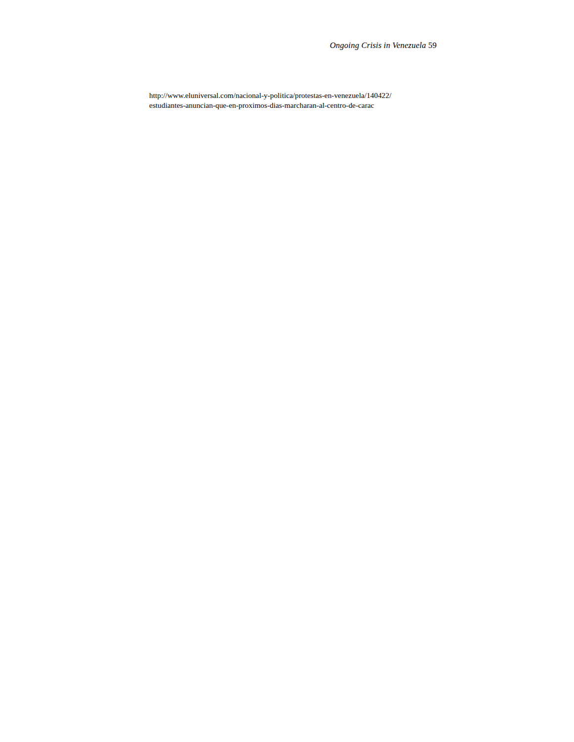Ongoing Crisis in Venezuela 59
http://www.eluniversal.com/nacional-y-politica/protestas-en-venezuela/140422/estudiantes-anuncian-que-en-proximos-dias-marcharan-al-centro-de-carac